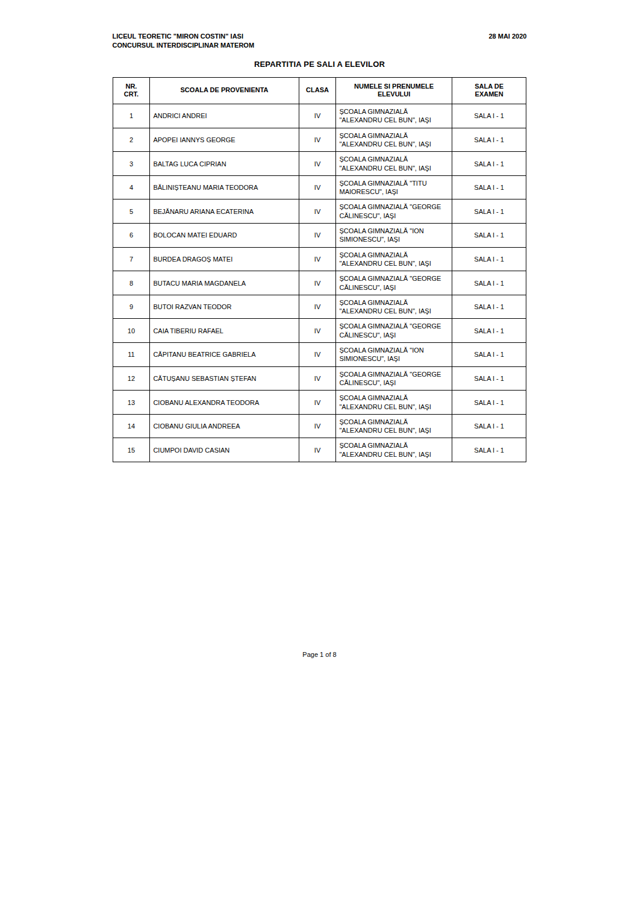LICEUL TEORETIC "MIRON COSTIN" IASI
CONCURSUL INTERDISCIPLINAR MATEROM
28 MAI 2020
REPARTITIA PE SALI A ELEVILOR
| NR. CRT. | SCOALA DE PROVENIENTA | CLASA | NUMELE SI PRENUMELE ELEVULUI | SALA DE EXAMEN |
| --- | --- | --- | --- | --- |
| 1 | ANDRICI ANDREI | IV | ȘCOALA GIMNAZIALĂ "ALEXANDRU CEL BUN", IAŞI | SALA I - 1 |
| 2 | APOPEI IANNYS GEORGE | IV | ȘCOALA GIMNAZIALĂ "ALEXANDRU CEL BUN", IAŞI | SALA I - 1 |
| 3 | BALTAG LUCA CIPRIAN | IV | ȘCOALA GIMNAZIALĂ "ALEXANDRU CEL BUN", IAŞI | SALA I - 1 |
| 4 | BĂLINIȘTEANU MARIA TEODORA | IV | ȘCOALA GIMNAZIALĂ "TITU MAIORESCU", IAŞI | SALA I - 1 |
| 5 | BEJĂNARU ARIANA ECATERINA | IV | ȘCOALA GIMNAZIALĂ "GEORGE CĂLINESCU", IAŞI | SALA I - 1 |
| 6 | BOLOCAN MATEI EDUARD | IV | ȘCOALA GIMNAZIALĂ "ION SIMIONESCU", IAŞI | SALA I - 1 |
| 7 | BURDEA DRAGOȘ MATEI | IV | ȘCOALA GIMNAZIALĂ "ALEXANDRU CEL BUN", IAŞI | SALA I - 1 |
| 8 | BUTACU MARIA MAGDANELA | IV | ȘCOALA GIMNAZIALĂ "GEORGE CĂLINESCU", IAŞI | SALA I - 1 |
| 9 | BUTOI RAZVAN TEODOR | IV | ȘCOALA GIMNAZIALĂ "ALEXANDRU CEL BUN", IAŞI | SALA I - 1 |
| 10 | CAIA TIBERIU RAFAEL | IV | ȘCOALA GIMNAZIALĂ "GEORGE CĂLINESCU", IAŞI | SALA I - 1 |
| 11 | CĂPITANU BEATRICE GABRIELA | IV | ȘCOALA GIMNAZIALĂ "ION SIMIONESCU", IAŞI | SALA I - 1 |
| 12 | CĂTUȘANU SEBASTIAN ȘTEFAN | IV | ȘCOALA GIMNAZIALĂ "GEORGE CĂLINESCU", IAŞI | SALA I - 1 |
| 13 | CIOBANU ALEXANDRA TEODORA | IV | ȘCOALA GIMNAZIALĂ "ALEXANDRU CEL BUN", IAŞI | SALA I - 1 |
| 14 | CIOBANU GIULIA ANDREEA | IV | ȘCOALA GIMNAZIALĂ "ALEXANDRU CEL BUN", IAŞI | SALA I - 1 |
| 15 | CIUMPOI DAVID CASIAN | IV | ȘCOALA GIMNAZIALĂ "ALEXANDRU CEL BUN", IAŞI | SALA I - 1 |
Page 1 of 8